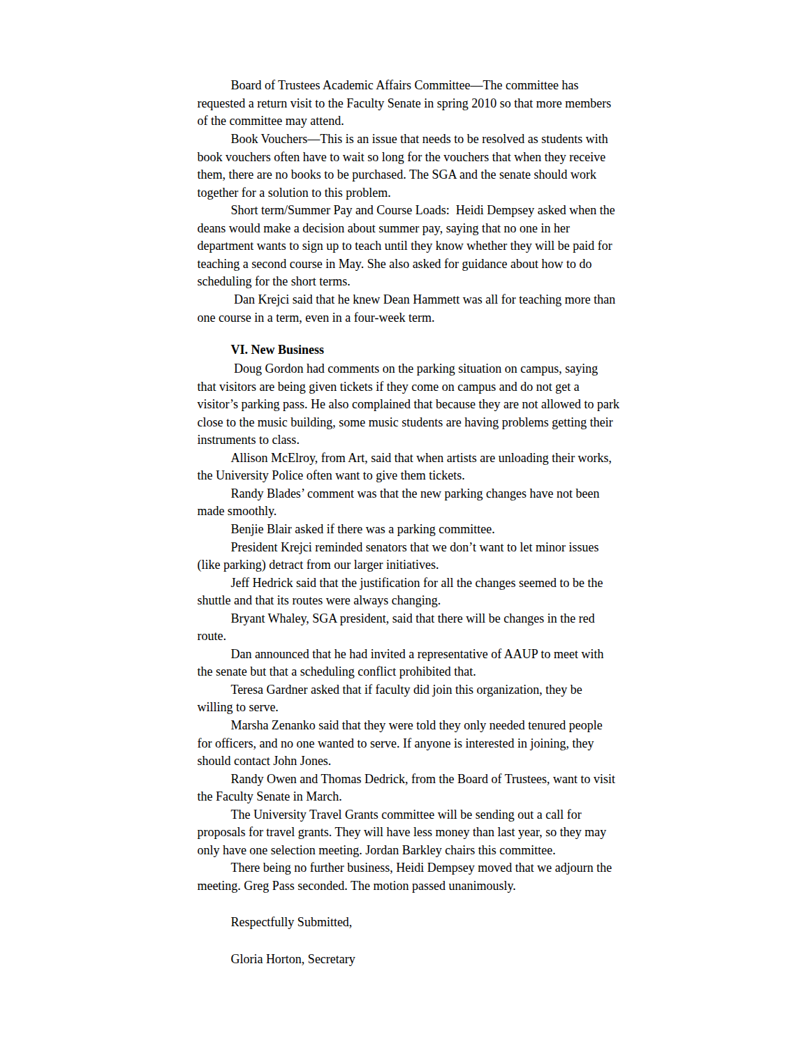Board of Trustees Academic Affairs Committee—The committee has requested a return visit to the Faculty Senate in spring 2010 so that more members of the committee may attend.
Book Vouchers—This is an issue that needs to be resolved as students with book vouchers often have to wait so long for the vouchers that when they receive them, there are no books to be purchased. The SGA and the senate should work together for a solution to this problem.
Short term/Summer Pay and Course Loads: Heidi Dempsey asked when the deans would make a decision about summer pay, saying that no one in her department wants to sign up to teach until they know whether they will be paid for teaching a second course in May. She also asked for guidance about how to do scheduling for the short terms.
Dan Krejci said that he knew Dean Hammett was all for teaching more than one course in a term, even in a four-week term.
VI. New Business
Doug Gordon had comments on the parking situation on campus, saying that visitors are being given tickets if they come on campus and do not get a visitor’s parking pass. He also complained that because they are not allowed to park close to the music building, some music students are having problems getting their instruments to class.
Allison McElroy, from Art, said that when artists are unloading their works, the University Police often want to give them tickets.
Randy Blades’ comment was that the new parking changes have not been made smoothly.
Benjie Blair asked if there was a parking committee.
President Krejci reminded senators that we don’t want to let minor issues (like parking) detract from our larger initiatives.
Jeff Hedrick said that the justification for all the changes seemed to be the shuttle and that its routes were always changing.
Bryant Whaley, SGA president, said that there will be changes in the red route.
Dan announced that he had invited a representative of AAUP to meet with the senate but that a scheduling conflict prohibited that.
Teresa Gardner asked that if faculty did join this organization, they be willing to serve.
Marsha Zenanko said that they were told they only needed tenured people for officers, and no one wanted to serve. If anyone is interested in joining, they should contact John Jones.
Randy Owen and Thomas Dedrick, from the Board of Trustees, want to visit the Faculty Senate in March.
The University Travel Grants committee will be sending out a call for proposals for travel grants. They will have less money than last year, so they may only have one selection meeting. Jordan Barkley chairs this committee.
There being no further business, Heidi Dempsey moved that we adjourn the meeting. Greg Pass seconded. The motion passed unanimously.
Respectfully Submitted,
Gloria Horton, Secretary